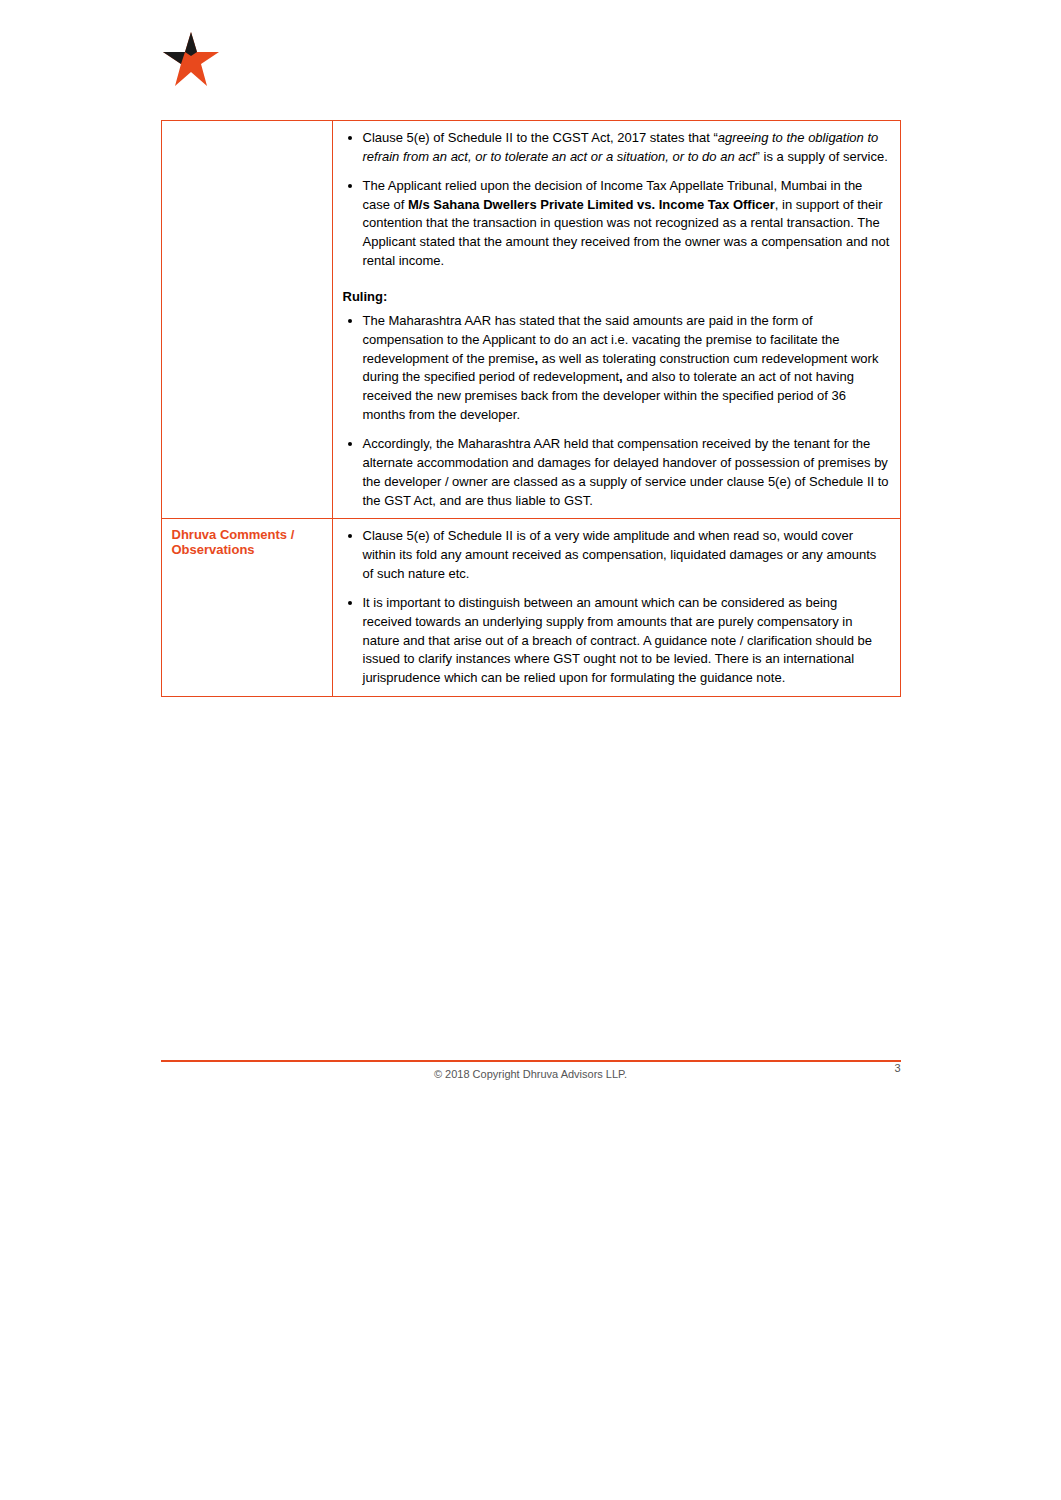| | Clause 5(e) of Schedule II to the CGST Act, 2017 states that “ agreeing to the obligation to refrain from an act, or to tolerate an act or a situation, or to do an act ” is a supply of service. The Applicant relied upon the decision of Income Tax Appellate Tribunal, Mumbai in the case of M/s Sahana Dwellers Private Limited vs. Income Tax Officer , in support of their contention that the transaction in question was not recognized as a rental transaction. The Applicant stated that the amount they received from the owner was a compensation and not rental income. Ruling: The Maharashtra AAR has stated that the said amounts are paid in the form of compensation to the Applicant to do an act i.e. vacating the premise to facilitate the redevelopment of the premise , as well as tolerating construction cum redevelopment work during the specified period of redevelopment , and also to tolerate an act of not having received the new premises back from the developer within the specified period of 36 months from the developer. Accordingly, the Maharashtra AAR held that compensation received by the tenant for the alternate accommodation and damages for delayed handover of possession of premises by the developer / owner are classed as a supply of service under clause 5(e) of Schedule II to the GST Act, and are thus liable to GST. |
| Dhruva Comments / Observations | Clause 5(e) of Schedule II is of a very wide amplitude and when read so, would cover within its fold any amount received as compensation, liquidated damages or any amounts of such nature etc. It is important to distinguish between an amount which can be considered as being received towards an underlying supply from amounts that are purely compensatory in nature and that arise out of a breach of contract. A guidance note / clarification should be issued to clarify instances where GST ought not to be levied. There is an international jurisprudence which can be relied upon for formulating the guidance note. |
© 2018 Copyright Dhruva Advisors LLP.
3